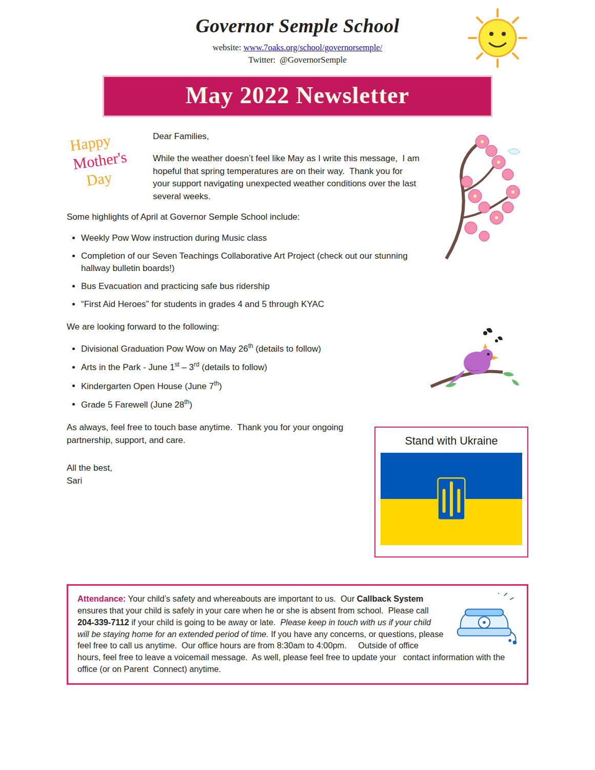Governor Semple School
website: www.7oaks.org/school/governorsemple/
Twitter: @GovernorSemple
May 2022 Newsletter
Happy Mother's Day
Dear Families,
While the weather doesn’t feel like May as I write this message, I am hopeful that spring temperatures are on their way. Thank you for your support navigating unexpected weather conditions over the last several weeks.
Some highlights of April at Governor Semple School include:
Weekly Pow Wow instruction during Music class
Completion of our Seven Teachings Collaborative Art Project (check out our stunning hallway bulletin boards!)
Bus Evacuation and practicing safe bus ridership
“First Aid Heroes” for students in grades 4 and 5 through KYAC
We are looking forward to the following:
Divisional Graduation Pow Wow on May 26th (details to follow)
Arts in the Park - June 1st – 3rd (details to follow)
Kindergarten Open House (June 7th)
Grade 5 Farewell (June 28th)
Stand with Ukraine
As always, feel free to touch base anytime. Thank you for your ongoing partnership, support, and care.
All the best,
Sari
Attendance: Your child’s safety and whereabouts are important to us. Our Callback System ensures that your child is safely in your care when he or she is absent from school. Please call 204-339-7112 if your child is going to be away or late. Please keep in touch with us if your child will be staying home for an extended period of time. If you have any concerns, or questions, please feel free to call us anytime. Our office hours are from 8:30am to 4:00pm. Outside of office hours, feel free to leave a voicemail message. As well, please feel free to update your contact information with the office (or on Parent Connect) anytime.